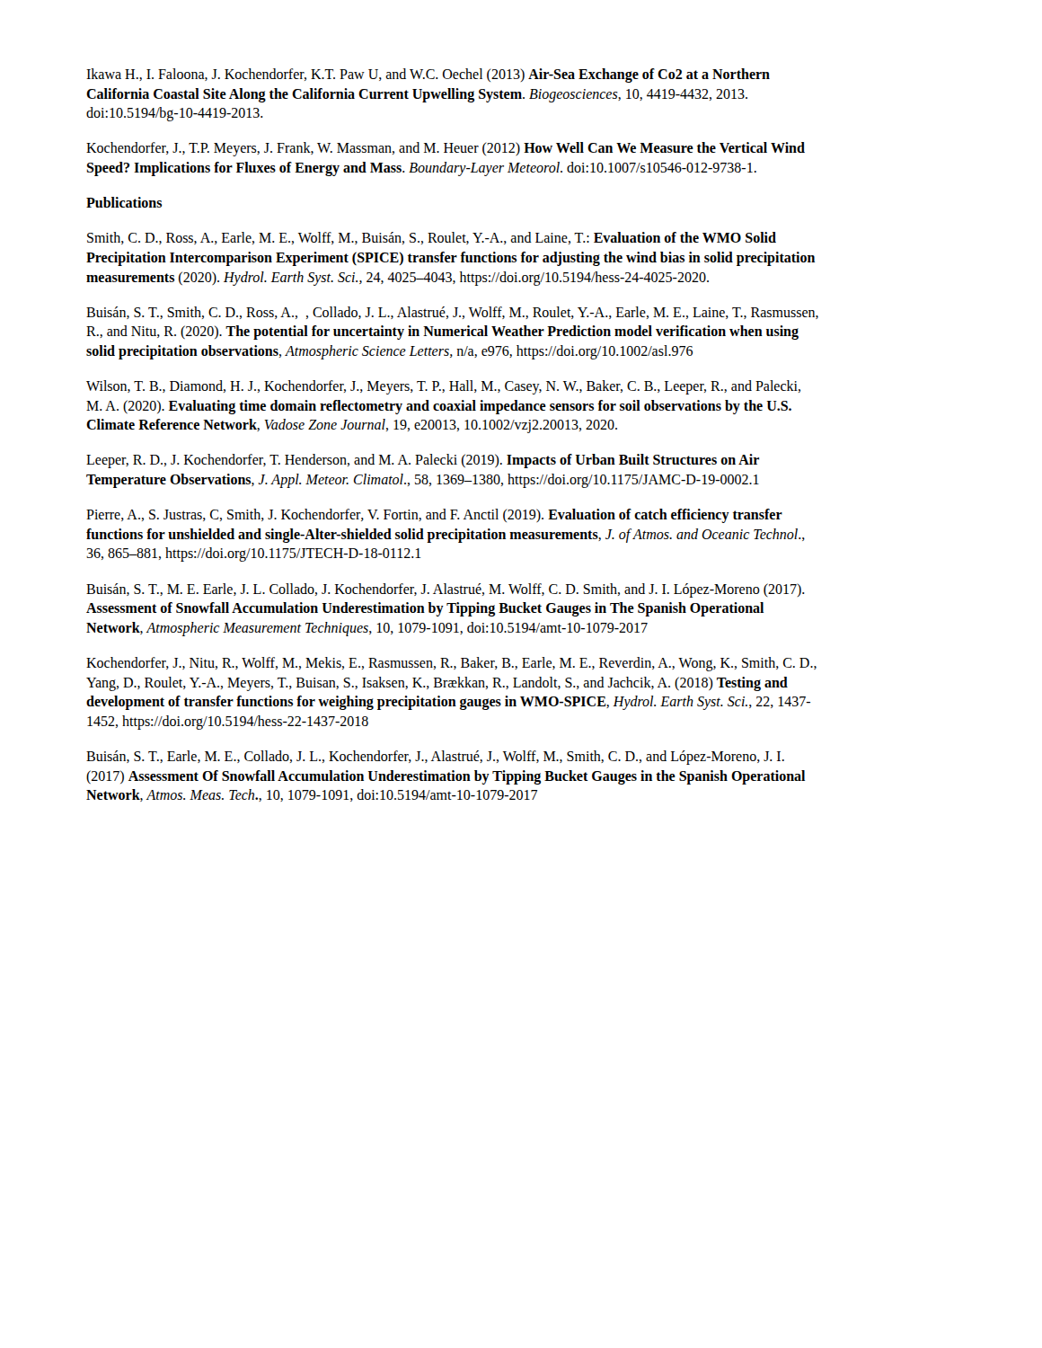Ikawa H., I. Faloona, J. Kochendorfer, K.T. Paw U, and W.C. Oechel (2013) Air-Sea Exchange of Co2 at a Northern California Coastal Site Along the California Current Upwelling System. Biogeosciences, 10, 4419-4432, 2013. doi:10.5194/bg-10-4419-2013.
Kochendorfer, J., T.P. Meyers, J. Frank, W. Massman, and M. Heuer (2012) How Well Can We Measure the Vertical Wind Speed? Implications for Fluxes of Energy and Mass. Boundary-Layer Meteorol. doi:10.1007/s10546-012-9738-1.
Publications
Smith, C. D., Ross, A., Earle, M. E., Wolff, M., Buisán, S., Roulet, Y.-A., and Laine, T.: Evaluation of the WMO Solid Precipitation Intercomparison Experiment (SPICE) transfer functions for adjusting the wind bias in solid precipitation measurements (2020). Hydrol. Earth Syst. Sci., 24, 4025–4043, https://doi.org/10.5194/hess-24-4025-2020.
Buisán, S. T., Smith, C. D., Ross, A., , Collado, J. L., Alastrué, J., Wolff, M., Roulet, Y.-A., Earle, M. E., Laine, T., Rasmussen, R., and Nitu, R. (2020). The potential for uncertainty in Numerical Weather Prediction model verification when using solid precipitation observations, Atmospheric Science Letters, n/a, e976, https://doi.org/10.1002/asl.976
Wilson, T. B., Diamond, H. J., Kochendorfer, J., Meyers, T. P., Hall, M., Casey, N. W., Baker, C. B., Leeper, R., and Palecki, M. A. (2020). Evaluating time domain reflectometry and coaxial impedance sensors for soil observations by the U.S. Climate Reference Network, Vadose Zone Journal, 19, e20013, 10.1002/vzj2.20013, 2020.
Leeper, R. D., J. Kochendorfer, T. Henderson, and M. A. Palecki (2019). Impacts of Urban Built Structures on Air Temperature Observations, J. Appl. Meteor. Climatol., 58, 1369–1380, https://doi.org/10.1175/JAMC-D-19-0002.1
Pierre, A., S. Justras, C, Smith, J. Kochendorfer, V. Fortin, and F. Anctil (2019). Evaluation of catch efficiency transfer functions for unshielded and single-Alter-shielded solid precipitation measurements, J. of Atmos. and Oceanic Technol., 36, 865–881, https://doi.org/10.1175/JTECH-D-18-0112.1
Buisán, S. T., M. E. Earle, J. L. Collado, J. Kochendorfer, J. Alastrué, M. Wolff, C. D. Smith, and J. I. López-Moreno (2017). Assessment of Snowfall Accumulation Underestimation by Tipping Bucket Gauges in The Spanish Operational Network, Atmospheric Measurement Techniques, 10, 1079-1091, doi:10.5194/amt-10-1079-2017
Kochendorfer, J., Nitu, R., Wolff, M., Mekis, E., Rasmussen, R., Baker, B., Earle, M. E., Reverdin, A., Wong, K., Smith, C. D., Yang, D., Roulet, Y.-A., Meyers, T., Buisan, S., Isaksen, K., Brækkan, R., Landolt, S., and Jachcik, A. (2018) Testing and development of transfer functions for weighing precipitation gauges in WMO-SPICE, Hydrol. Earth Syst. Sci., 22, 1437-1452, https://doi.org/10.5194/hess-22-1437-2018
Buisán, S. T., Earle, M. E., Collado, J. L., Kochendorfer, J., Alastrué, J., Wolff, M., Smith, C. D., and López-Moreno, J. I. (2017) Assessment Of Snowfall Accumulation Underestimation by Tipping Bucket Gauges in the Spanish Operational Network, Atmos. Meas. Tech., 10, 1079-1091, doi:10.5194/amt-10-1079-2017